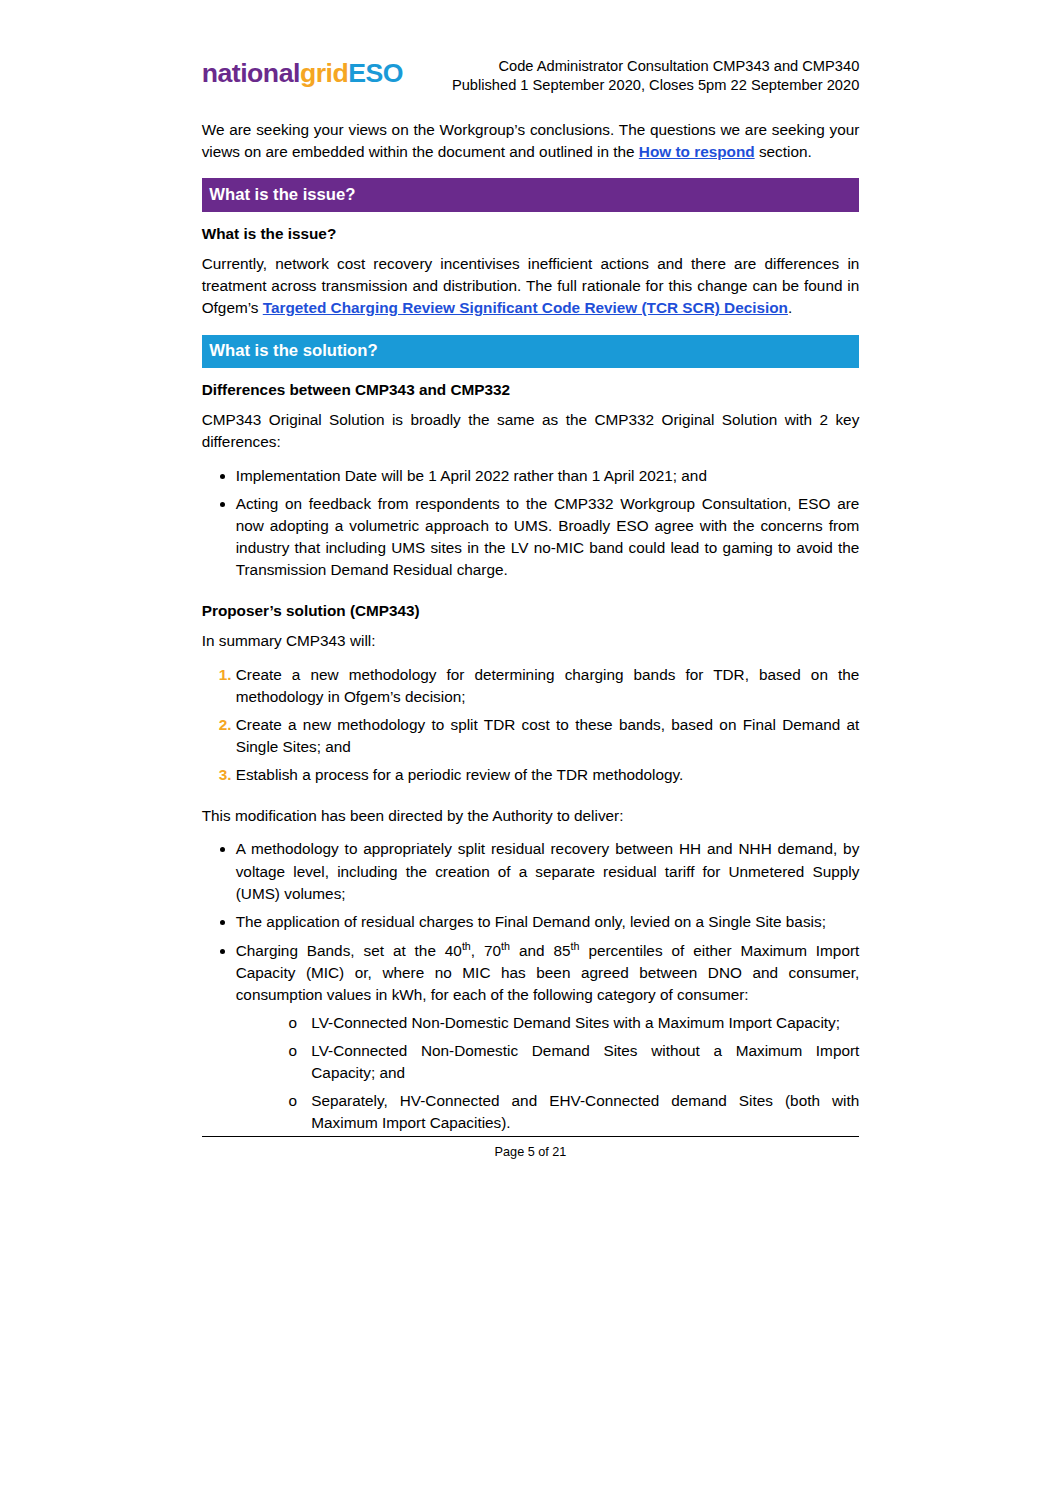national grid ESO
Code Administrator Consultation CMP343 and CMP340
Published 1 September 2020, Closes 5pm 22 September 2020
We are seeking your views on the Workgroup’s conclusions. The questions we are seeking your views on are embedded within the document and outlined in the How to respond section.
What is the issue?
What is the issue?
Currently, network cost recovery incentivises inefficient actions and there are differences in treatment across transmission and distribution. The full rationale for this change can be found in Ofgem’s Targeted Charging Review Significant Code Review (TCR SCR) Decision.
What is the solution?
Differences between CMP343 and CMP332
CMP343 Original Solution is broadly the same as the CMP332 Original Solution with 2 key differences:
Implementation Date will be 1 April 2022 rather than 1 April 2021; and
Acting on feedback from respondents to the CMP332 Workgroup Consultation, ESO are now adopting a volumetric approach to UMS. Broadly ESO agree with the concerns from industry that including UMS sites in the LV no-MIC band could lead to gaming to avoid the Transmission Demand Residual charge.
Proposer’s solution (CMP343)
In summary CMP343 will:
Create a new methodology for determining charging bands for TDR, based on the methodology in Ofgem’s decision;
Create a new methodology to split TDR cost to these bands, based on Final Demand at Single Sites; and
Establish a process for a periodic review of the TDR methodology.
This modification has been directed by the Authority to deliver:
A methodology to appropriately split residual recovery between HH and NHH demand, by voltage level, including the creation of a separate residual tariff for Unmetered Supply (UMS) volumes;
The application of residual charges to Final Demand only, levied on a Single Site basis;
Charging Bands, set at the 40th, 70th and 85th percentiles of either Maximum Import Capacity (MIC) or, where no MIC has been agreed between DNO and consumer, consumption values in kWh, for each of the following category of consumer:
LV-Connected Non-Domestic Demand Sites with a Maximum Import Capacity;
LV-Connected Non-Domestic Demand Sites without a Maximum Import Capacity; and
Separately, HV-Connected and EHV-Connected demand Sites (both with Maximum Import Capacities).
Page 5 of 21